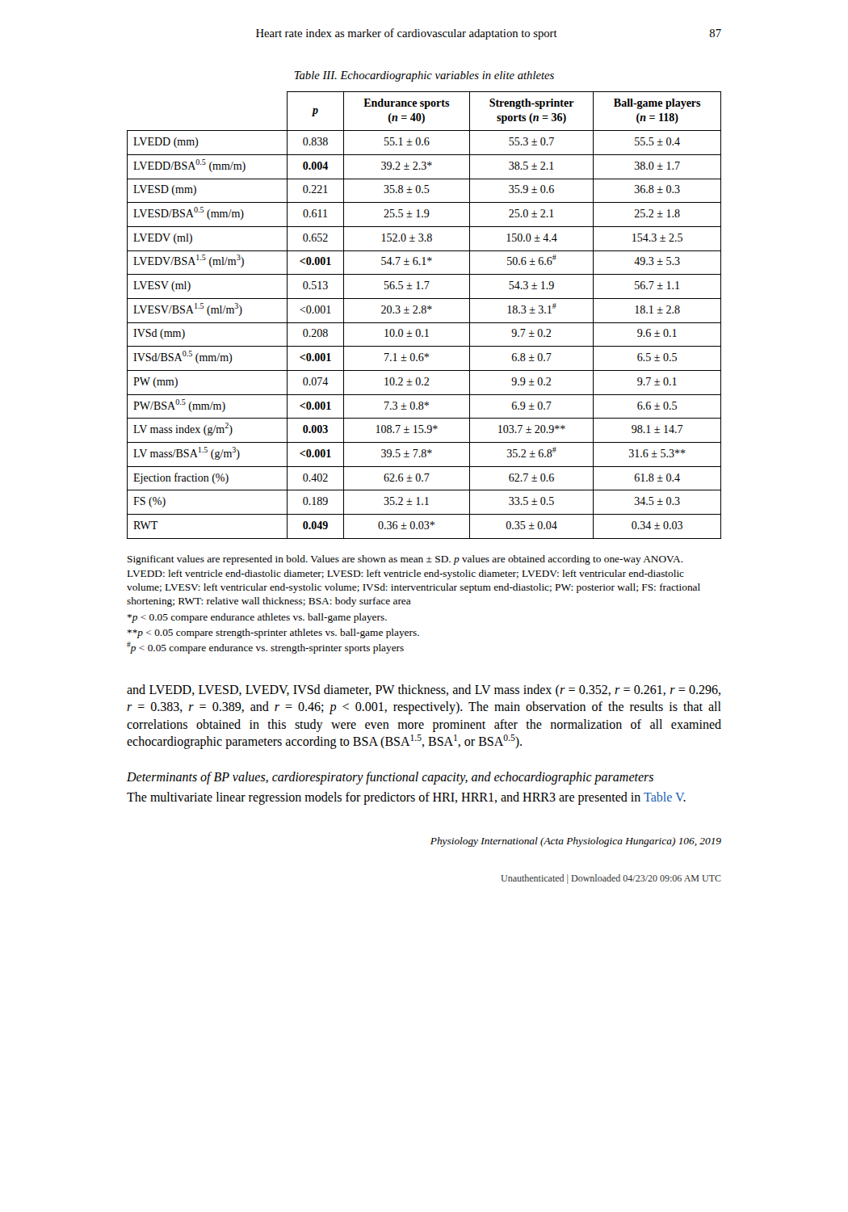Heart rate index as marker of cardiovascular adaptation to sport
87
Table III. Echocardiographic variables in elite athletes
| | p | Endurance sports ( n = 40) | Strength-sprinter sports ( n = 36) | Ball-game players ( n = 118) |
| --- | --- | --- | --- | --- |
| LVEDD (mm) | 0.838 | 55.1 ± 0.6 | 55.3 ± 0.7 | 55.5 ± 0.4 |
| LVEDD/BSA 0.5 (mm/m) | 0.004 | 39.2 ± 2.3* | 38.5 ± 2.1 | 38.0 ± 1.7 |
| LVESD (mm) | 0.221 | 35.8 ± 0.5 | 35.9 ± 0.6 | 36.8 ± 0.3 |
| LVESD/BSA 0.5 (mm/m) | 0.611 | 25.5 ± 1.9 | 25.0 ± 2.1 | 25.2 ± 1.8 |
| LVEDV (ml) | 0.652 | 152.0 ± 3.8 | 150.0 ± 4.4 | 154.3 ± 2.5 |
| LVEDV/BSA 1.5 (ml/m 3 ) | <0.001 | 54.7 ± 6.1* | 50.6 ± 6.6 # | 49.3 ± 5.3 |
| LVESV (ml) | 0.513 | 56.5 ± 1.7 | 54.3 ± 1.9 | 56.7 ± 1.1 |
| LVESV/BSA 1.5 (ml/m 3 ) | <0.001 | 20.3 ± 2.8* | 18.3 ± 3.1 # | 18.1 ± 2.8 |
| IVSd (mm) | 0.208 | 10.0 ± 0.1 | 9.7 ± 0.2 | 9.6 ± 0.1 |
| IVSd/BSA 0.5 (mm/m) | <0.001 | 7.1 ± 0.6* | 6.8 ± 0.7 | 6.5 ± 0.5 |
| PW (mm) | 0.074 | 10.2 ± 0.2 | 9.9 ± 0.2 | 9.7 ± 0.1 |
| PW/BSA 0.5 (mm/m) | <0.001 | 7.3 ± 0.8* | 6.9 ± 0.7 | 6.6 ± 0.5 |
| LV mass index (g/m 2 ) | 0.003 | 108.7 ± 15.9* | 103.7 ± 20.9** | 98.1 ± 14.7 |
| LV mass/BSA 1.5 (g/m 3 ) | <0.001 | 39.5 ± 7.8* | 35.2 ± 6.8 # | 31.6 ± 5.3** |
| Ejection fraction (%) | 0.402 | 62.6 ± 0.7 | 62.7 ± 0.6 | 61.8 ± 0.4 |
| FS (%) | 0.189 | 35.2 ± 1.1 | 33.5 ± 0.5 | 34.5 ± 0.3 |
| RWT | 0.049 | 0.36 ± 0.03* | 0.35 ± 0.04 | 0.34 ± 0.03 |
Significant values are represented in bold. Values are shown as mean ± SD. p values are obtained according to one-way ANOVA. LVEDD: left ventricle end-diastolic diameter; LVESD: left ventricle end-systolic diameter; LVEDV: left ventricular end-diastolic volume; LVESV: left ventricular end-systolic volume; IVSd: interventricular septum end-diastolic; PW: posterior wall; FS: fractional shortening; RWT: relative wall thickness; BSA: body surface area
*p < 0.05 compare endurance athletes vs. ball-game players.
**p < 0.05 compare strength-sprinter athletes vs. ball-game players.
#p < 0.05 compare endurance vs. strength-sprinter sports players
and LVEDD, LVESD, LVEDV, IVSd diameter, PW thickness, and LV mass index (r = 0.352, r = 0.261, r = 0.296, r = 0.383, r = 0.389, and r = 0.46; p < 0.001, respectively). The main observation of the results is that all correlations obtained in this study were even more prominent after the normalization of all examined echocardiographic parameters according to BSA (BSA1.5, BSA1, or BSA0.5).
Determinants of BP values, cardiorespiratory functional capacity, and echocardiographic parameters
The multivariate linear regression models for predictors of HRI, HRR1, and HRR3 are presented in Table V.
Physiology International (Acta Physiologica Hungarica) 106, 2019
Unauthenticated | Downloaded 04/23/20 09:06 AM UTC